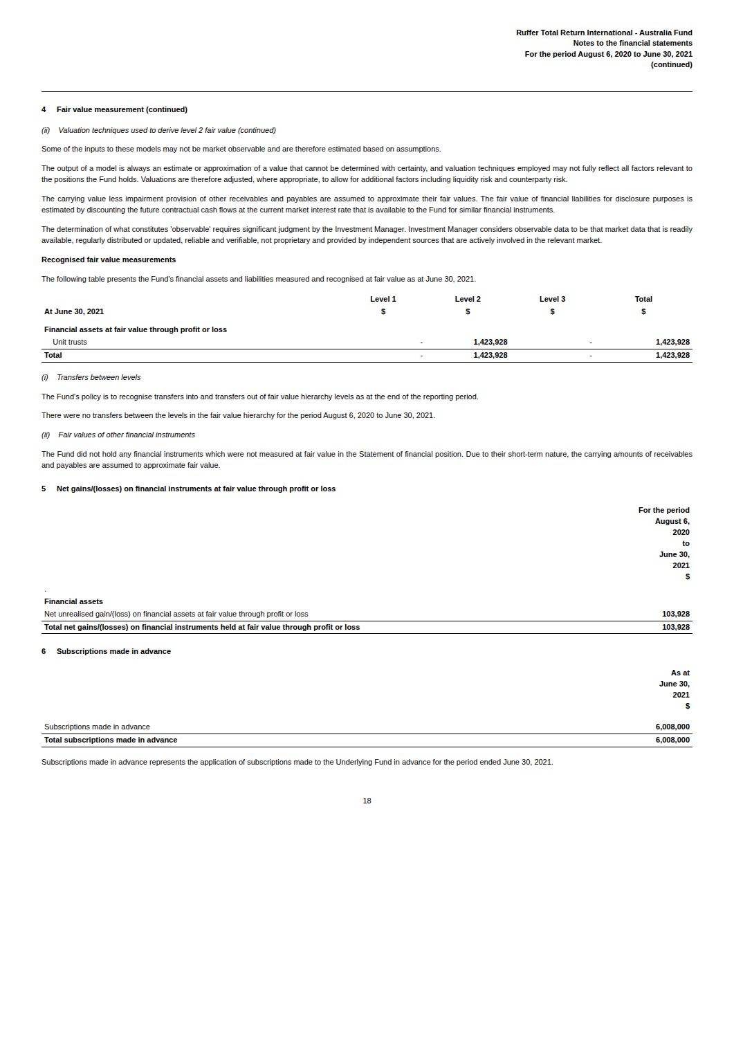Ruffer Total Return International - Australia Fund
Notes to the financial statements
For the period August 6, 2020 to June 30, 2021
(continued)
4 Fair value measurement (continued)
(ii) Valuation techniques used to derive level 2 fair value (continued)
Some of the inputs to these models may not be market observable and are therefore estimated based on assumptions.
The output of a model is always an estimate or approximation of a value that cannot be determined with certainty, and valuation techniques employed may not fully reflect all factors relevant to the positions the Fund holds. Valuations are therefore adjusted, where appropriate, to allow for additional factors including liquidity risk and counterparty risk.
The carrying value less impairment provision of other receivables and payables are assumed to approximate their fair values. The fair value of financial liabilities for disclosure purposes is estimated by discounting the future contractual cash flows at the current market interest rate that is available to the Fund for similar financial instruments.
The determination of what constitutes 'observable' requires significant judgment by the Investment Manager. Investment Manager considers observable data to be that market data that is readily available, regularly distributed or updated, reliable and verifiable, not proprietary and provided by independent sources that are actively involved in the relevant market.
Recognised fair value measurements
The following table presents the Fund's financial assets and liabilities measured and recognised at fair value as at June 30, 2021.
| | Level 1 | Level 2 | Level 3 | Total |
| At June 30, 2021 | $ | $ | $ | $ |
| Financial assets at fair value through profit or loss | | | | |
| Unit trusts | - | 1,423,928 | - | 1,423,928 |
| Total | - | 1,423,928 | - | 1,423,928 |
(i) Transfers between levels
The Fund's policy is to recognise transfers into and transfers out of fair value hierarchy levels as at the end of the reporting period.
There were no transfers between the levels in the fair value hierarchy for the period August 6, 2020 to June 30, 2021.
(ii) Fair values of other financial instruments
The Fund did not hold any financial instruments which were not measured at fair value in the Statement of financial position. Due to their short-term nature, the carrying amounts of receivables and payables are assumed to approximate fair value.
5 Net gains/(losses) on financial instruments at fair value through profit or loss
| | For the period August 6, 2020 to June 30, 2021 $ |
| . | |
| Financial assets | |
| Net unrealised gain/(loss) on financial assets at fair value through profit or loss | 103,928 |
| Total net gains/(losses) on financial instruments held at fair value through profit or loss | 103,928 |
6 Subscriptions made in advance
| | As at June 30, 2021 $ |
| Subscriptions made in advance | 6,008,000 |
| Total subscriptions made in advance | 6,008,000 |
Subscriptions made in advance represents the application of subscriptions made to the Underlying Fund in advance for the period ended June 30, 2021.
18